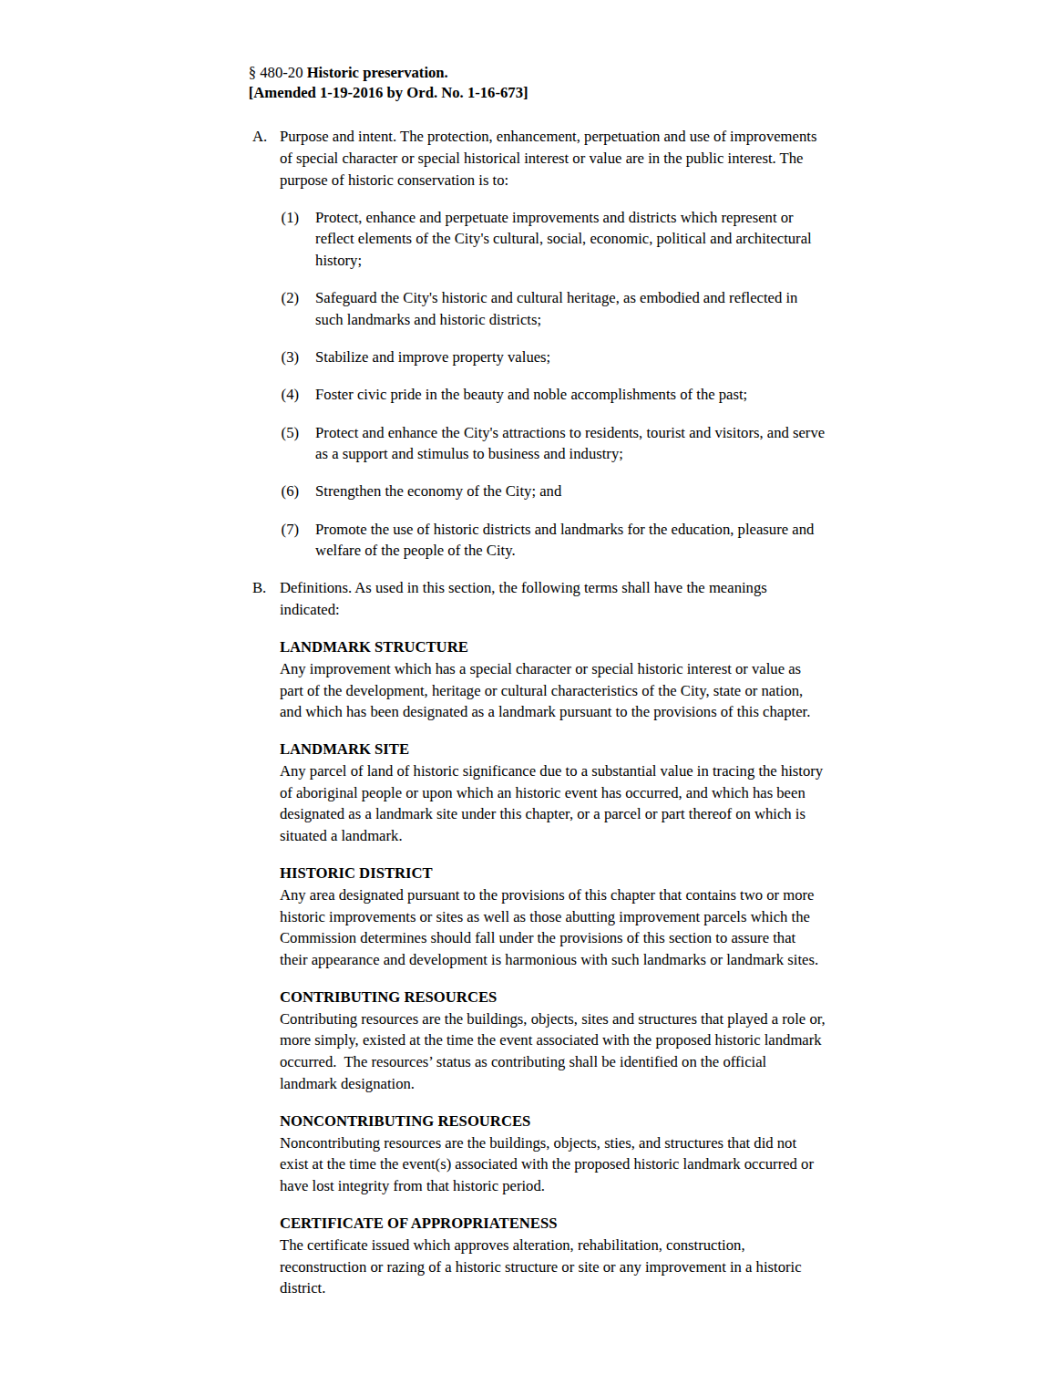§ 480-20 Historic preservation.
[Amended 1-19-2016 by Ord. No. 1-16-673]
A.
Purpose and intent. The protection, enhancement, perpetuation and use of improvements of special character or special historical interest or value are in the public interest. The purpose of historic conservation is to:
(1) Protect, enhance and perpetuate improvements and districts which represent or reflect elements of the City's cultural, social, economic, political and architectural history;
(2) Safeguard the City's historic and cultural heritage, as embodied and reflected in such landmarks and historic districts;
(3) Stabilize and improve property values;
(4) Foster civic pride in the beauty and noble accomplishments of the past;
(5) Protect and enhance the City's attractions to residents, tourist and visitors, and serve as a support and stimulus to business and industry;
(6) Strengthen the economy of the City; and
(7) Promote the use of historic districts and landmarks for the education, pleasure and welfare of the people of the City.
B.
Definitions. As used in this section, the following terms shall have the meanings indicated:
Landmark Structure
Any improvement which has a special character or special historic interest or value as part of the development, heritage or cultural characteristics of the City, state or nation, and which has been designated as a landmark pursuant to the provisions of this chapter.
Landmark Site
Any parcel of land of historic significance due to a substantial value in tracing the history of aboriginal people or upon which an historic event has occurred, and which has been designated as a landmark site under this chapter, or a parcel or part thereof on which is situated a landmark.
Historic District
Any area designated pursuant to the provisions of this chapter that contains two or more historic improvements or sites as well as those abutting improvement parcels which the Commission determines should fall under the provisions of this section to assure that their appearance and development is harmonious with such landmarks or landmark sites.
Contributing Resources
Contributing resources are the buildings, objects, sites and structures that played a role or, more simply, existed at the time the event associated with the proposed historic landmark occurred. The resources’ status as contributing shall be identified on the official landmark designation.
Noncontributing Resources
Noncontributing resources are the buildings, objects, sties, and structures that did not exist at the time the event(s) associated with the proposed historic landmark occurred or have lost integrity from that historic period.
Certificate of Appropriateness
The certificate issued which approves alteration, rehabilitation, construction, reconstruction or razing of a historic structure or site or any improvement in a historic district.